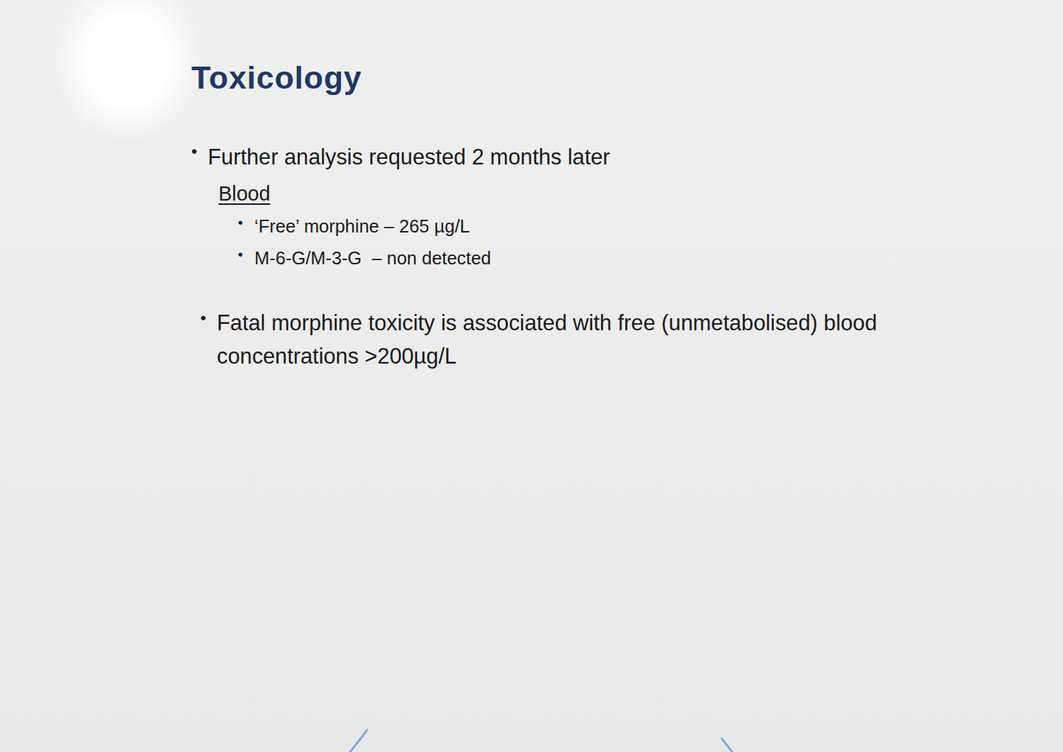Toxicology
Further analysis requested 2 months later
Blood
‘Free’ morphine – 265 µg/L
M-6-G/M-3-G – non detected
Fatal morphine toxicity is associated with free (unmetabolised) blood concentrations >200µg/L